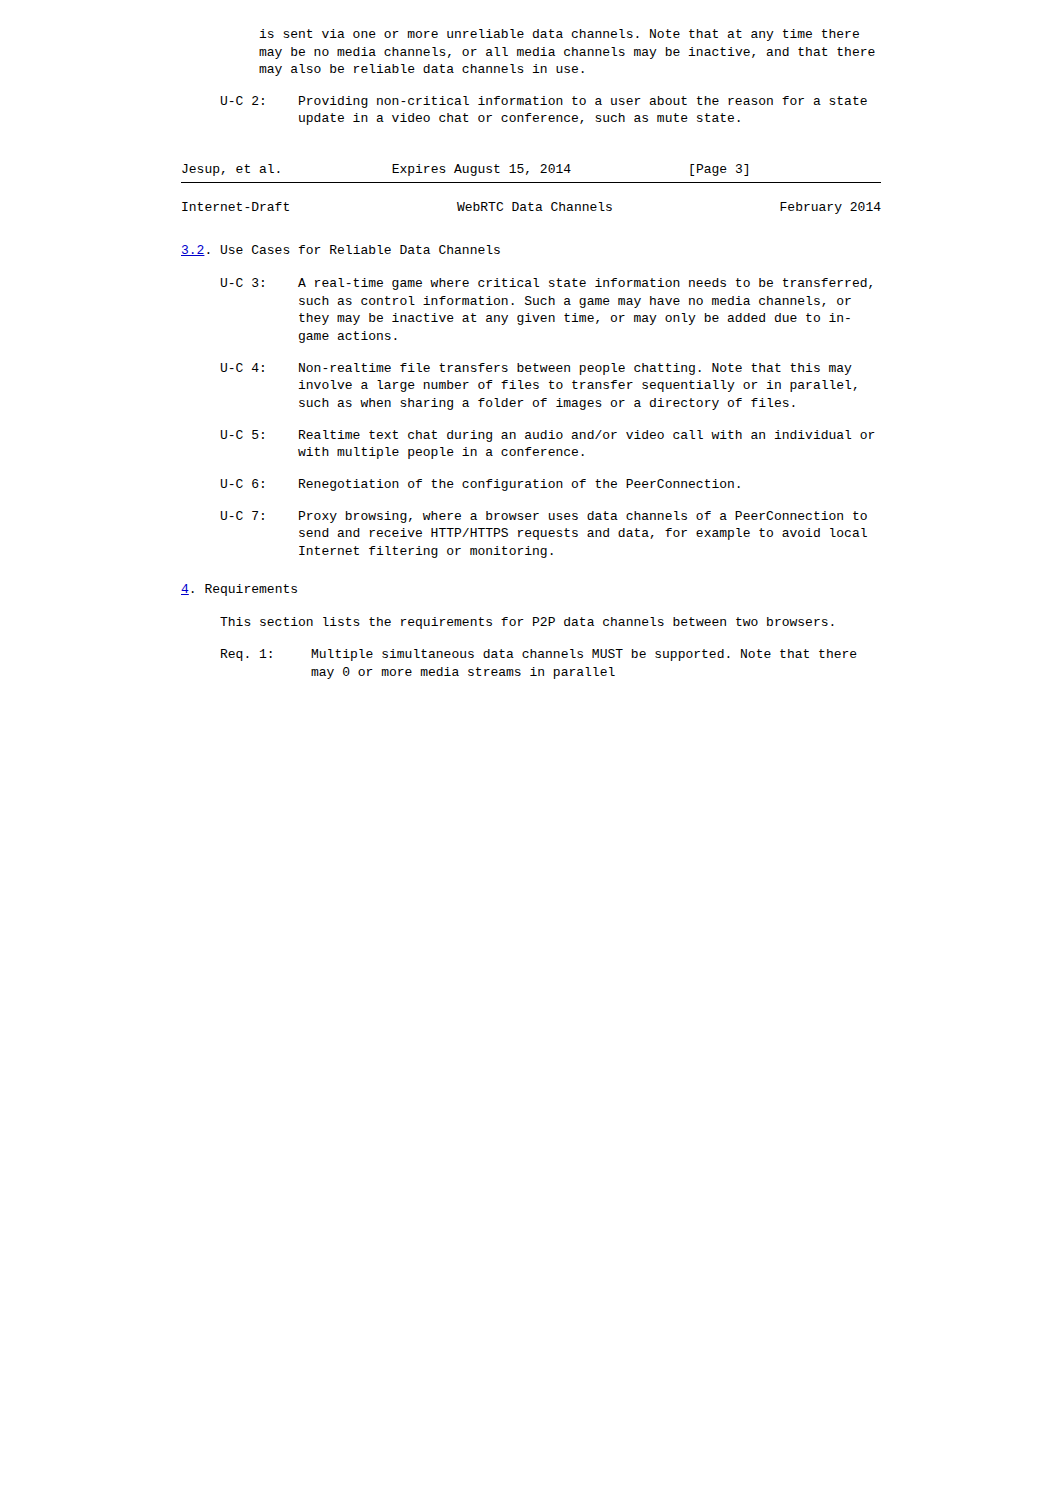is sent via one or more unreliable data channels. Note that at any time there may be no media channels, or all media channels may be inactive, and that there may also be reliable data channels in use.
U-C 2:
Providing non-critical information to a user about the reason for a state update in a video chat or conference, such as mute state.
Jesup, et al.              Expires August 15, 2014               [Page 3]
Internet-Draft WebRTC Data Channels February 2014
3.2. Use Cases for Reliable Data Channels
U-C 3:
A real-time game where critical state information needs to be transferred, such as control information. Such a game may have no media channels, or they may be inactive at any given time, or may only be added due to in-game actions.
U-C 4:
Non-realtime file transfers between people chatting. Note that this may involve a large number of files to transfer sequentially or in parallel, such as when sharing a folder of images or a directory of files.
U-C 5:
Realtime text chat during an audio and/or video call with an individual or with multiple people in a conference.
U-C 6:
Renegotiation of the configuration of the PeerConnection.
U-C 7:
Proxy browsing, where a browser uses data channels of a PeerConnection to send and receive HTTP/HTTPS requests and data, for example to avoid local Internet filtering or monitoring.
4. Requirements
This section lists the requirements for P2P data channels between two browsers.
Req. 1:
Multiple simultaneous data channels MUST be supported. Note that there may 0 or more media streams in parallel